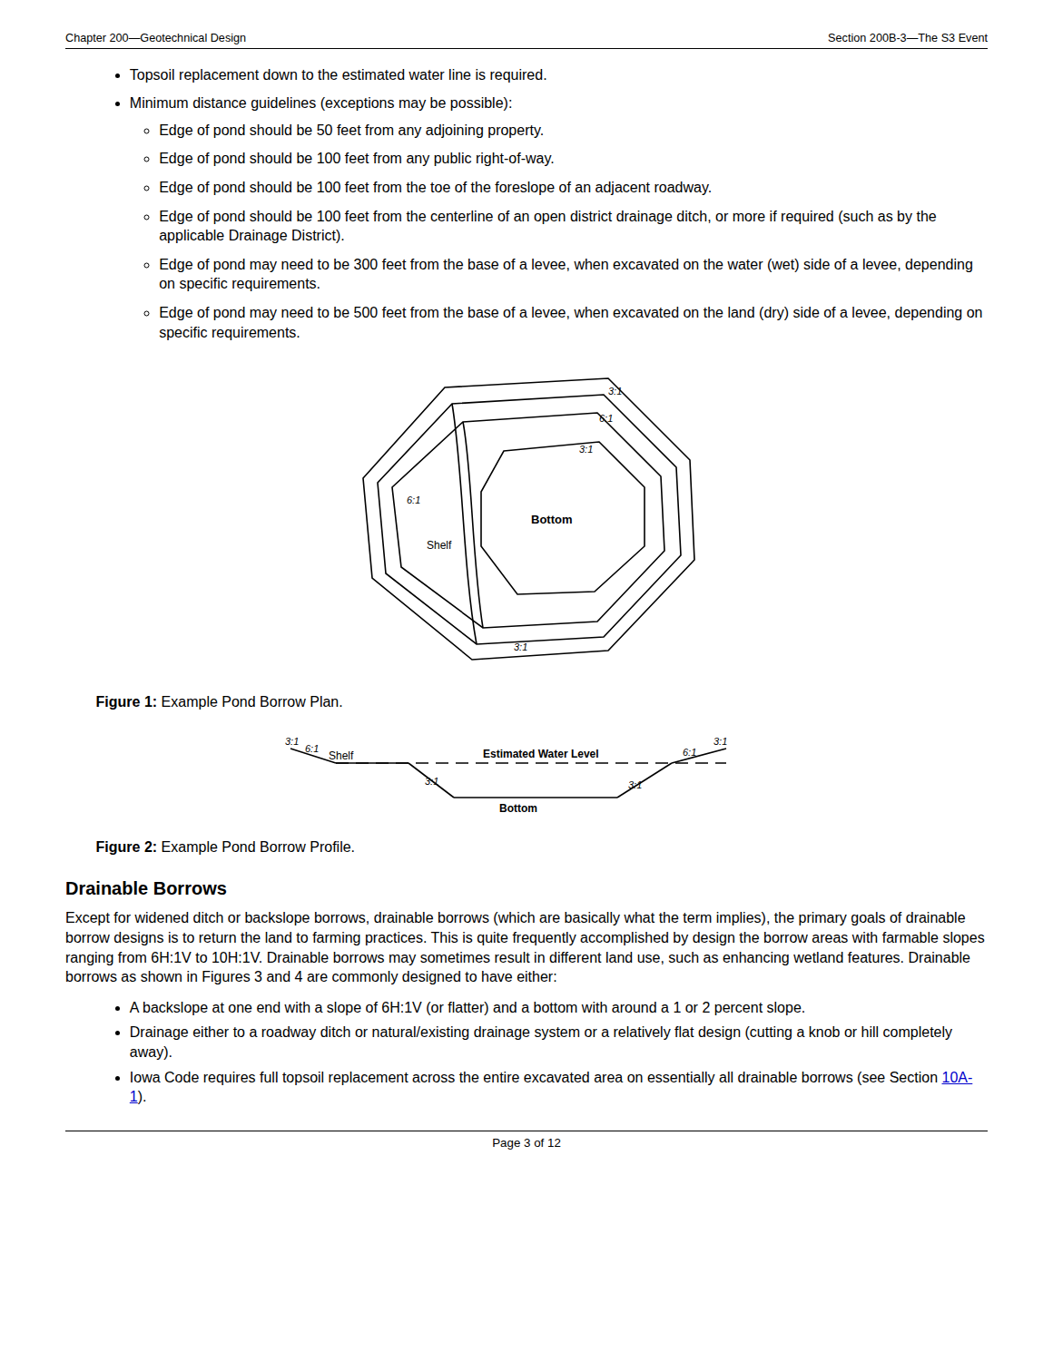Chapter 200—Geotechnical Design
Section 200B-3—The S3 Event
Topsoil replacement down to the estimated water line is required.
Minimum distance guidelines (exceptions may be possible):
Edge of pond should be 50 feet from any adjoining property.
Edge of pond should be 100 feet from any public right-of-way.
Edge of pond should be 100 feet from the toe of the foreslope of an adjacent roadway.
Edge of pond should be 100 feet from the centerline of an open district drainage ditch, or more if required (such as by the applicable Drainage District).
Edge of pond may need to be 300 feet from the base of a levee, when excavated on the water (wet) side of a levee, depending on specific requirements.
Edge of pond may need to be 500 feet from the base of a levee, when excavated on the land (dry) side of a levee, depending on specific requirements.
3:1 6:1 3:1 6:1 Shelf Bottom 3:1
Figure 1: Example Pond Borrow Plan.
3:1 6:1 3:1 3:1 6:1 3:1 Shelf Estimated Water Level Bottom
Figure 2: Example Pond Borrow Profile.
Drainable Borrows
Except for widened ditch or backslope borrows, drainable borrows (which are basically what the term implies), the primary goals of drainable borrow designs is to return the land to farming practices. This is quite frequently accomplished by design the borrow areas with farmable slopes ranging from 6H:1V to 10H:1V. Drainable borrows may sometimes result in different land use, such as enhancing wetland features. Drainable borrows as shown in Figures 3 and 4 are commonly designed to have either:
A backslope at one end with a slope of 6H:1V (or flatter) and a bottom with around a 1 or 2 percent slope.
Drainage either to a roadway ditch or natural/existing drainage system or a relatively flat design (cutting a knob or hill completely away).
Iowa Code requires full topsoil replacement across the entire excavated area on essentially all drainable borrows (see Section 10A-1).
Page 3 of 12